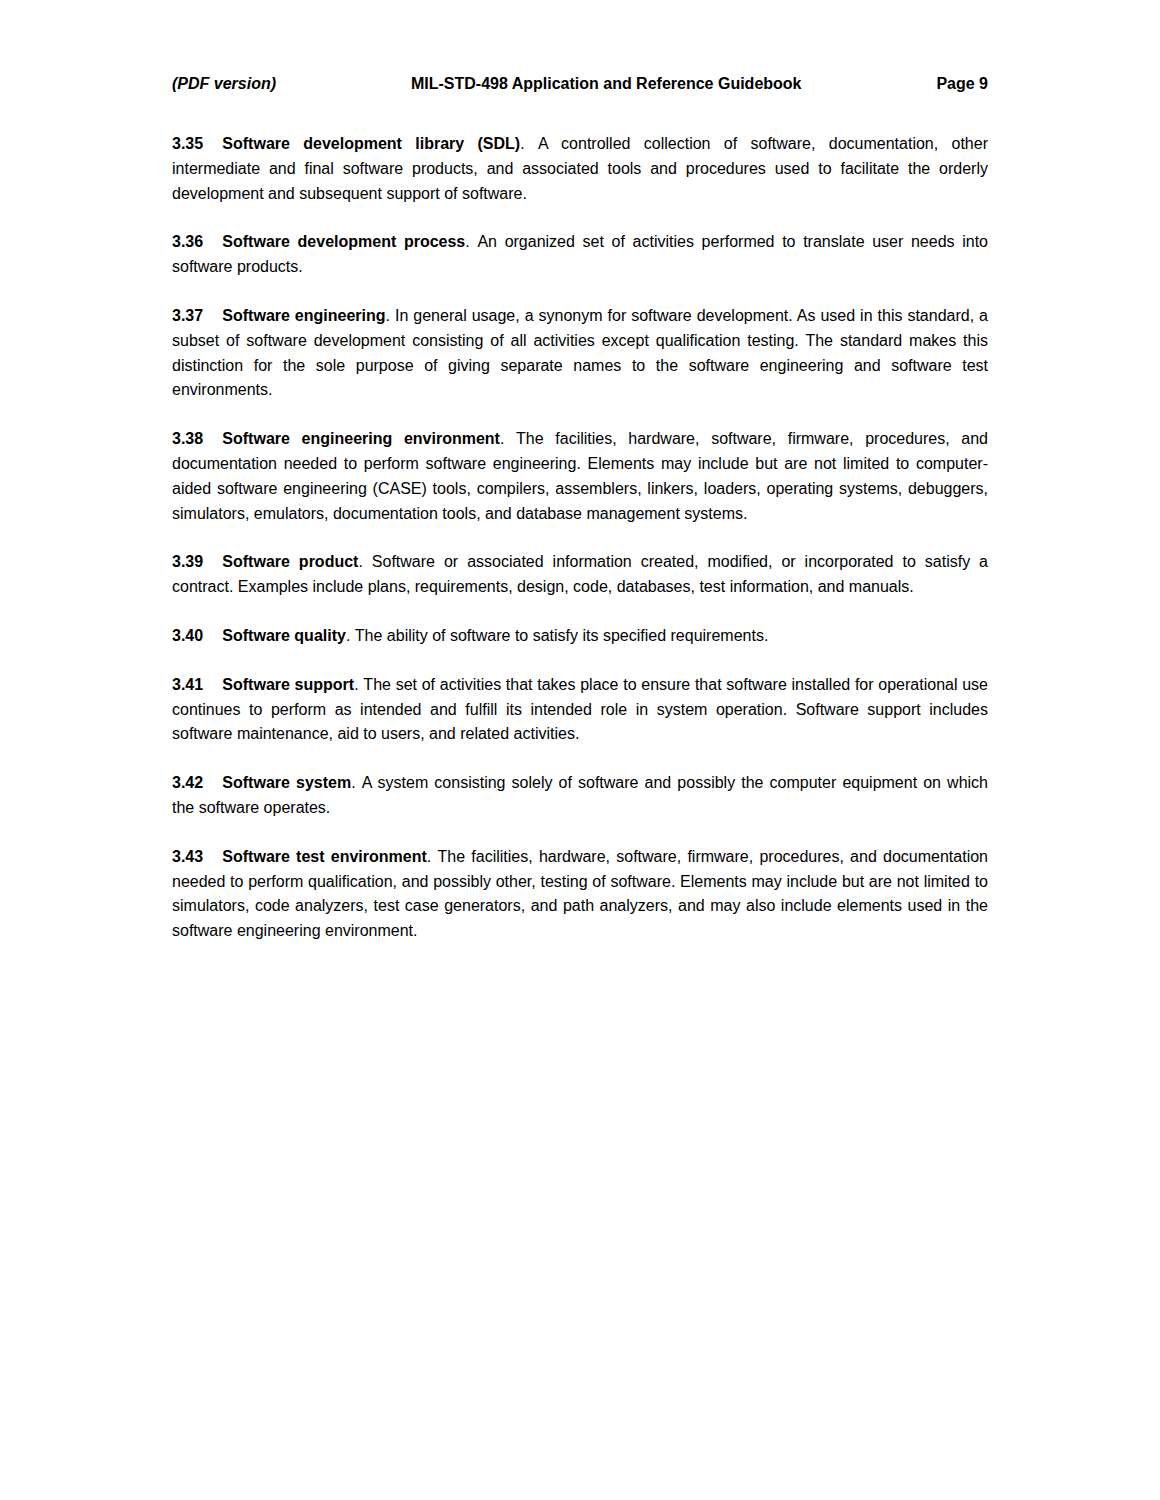(PDF version) MIL-STD-498 Application and Reference Guidebook Page 9
3.35 Software development library (SDL).
A controlled collection of software, documentation, other intermediate and final software products, and associated tools and procedures used to facilitate the orderly development and subsequent support of software.
3.36 Software development process.
An organized set of activities performed to translate user needs into software products.
3.37 Software engineering.
In general usage, a synonym for software development. As used in this standard, a subset of software development consisting of all activities except qualification testing. The standard makes this distinction for the sole purpose of giving separate names to the software engineering and software test environments.
3.38 Software engineering environment.
The facilities, hardware, software, firmware, procedures, and documentation needed to perform software engineering. Elements may include but are not limited to computer-aided software engineering (CASE) tools, compilers, assemblers, linkers, loaders, operating systems, debuggers, simulators, emulators, documentation tools, and database management systems.
3.39 Software product.
Software or associated information created, modified, or incorporated to satisfy a contract. Examples include plans, requirements, design, code, databases, test information, and manuals.
3.40 Software quality.
The ability of software to satisfy its specified requirements.
3.41 Software support.
The set of activities that takes place to ensure that software installed for operational use continues to perform as intended and fulfill its intended role in system operation. Software support includes software maintenance, aid to users, and related activities.
3.42 Software system.
A system consisting solely of software and possibly the computer equipment on which the software operates.
3.43 Software test environment.
The facilities, hardware, software, firmware, procedures, and documentation needed to perform qualification, and possibly other, testing of software. Elements may include but are not limited to simulators, code analyzers, test case generators, and path analyzers, and may also include elements used in the software engineering environment.